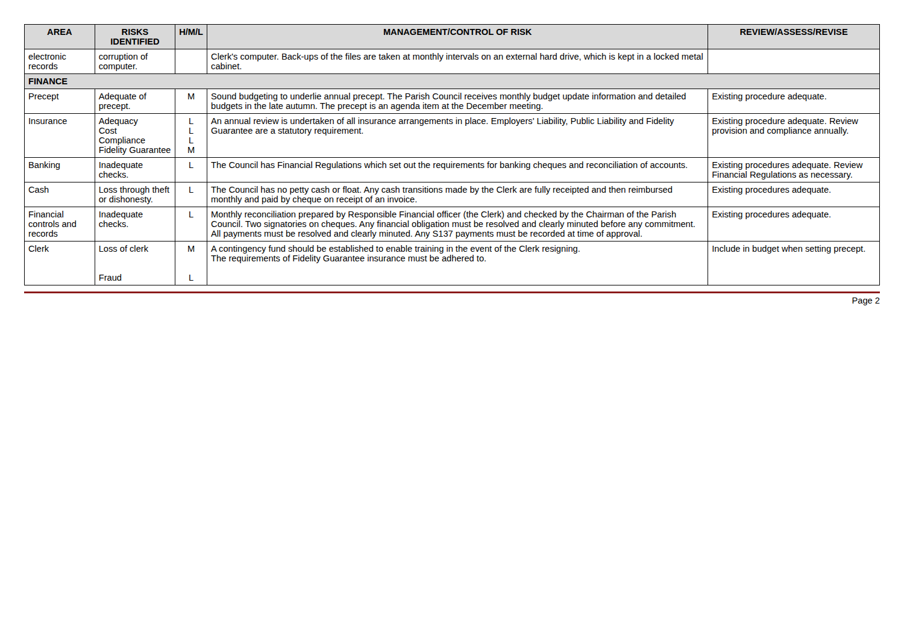| AREA | RISKS IDENTIFIED | H/M/L | MANAGEMENT/CONTROL OF RISK | REVIEW/ASSESS/REVISE |
| --- | --- | --- | --- | --- |
| electronic records | corruption of computer. | | Clerk's computer. Back-ups of the files are taken at monthly intervals on an external hard drive, which is kept in a locked metal cabinet. | |
| FINANCE |
| Precept | Adequate of precept. | M | Sound budgeting to underlie annual precept. The Parish Council receives monthly budget update information and detailed budgets in the late autumn. The precept is an agenda item at the December meeting. | Existing procedure adequate. |
| Insurance | Adequacy Cost Compliance Fidelity Guarantee | L L L M | An annual review is undertaken of all insurance arrangements in place. Employers' Liability, Public Liability and Fidelity Guarantee are a statutory requirement. | Existing procedure adequate. Review provision and compliance annually. |
| Banking | Inadequate checks. | L | The Council has Financial Regulations which set out the requirements for banking cheques and reconciliation of accounts. | Existing procedures adequate. Review Financial Regulations as necessary. |
| Cash | Loss through theft or dishonesty. | L | The Council has no petty cash or float. Any cash transitions made by the Clerk are fully receipted and then reimbursed monthly and paid by cheque on receipt of an invoice. | Existing procedures adequate. |
| Financial controls and records | Inadequate checks. | L | Monthly reconciliation prepared by Responsible Financial officer (the Clerk) and checked by the Chairman of the Parish Council. Two signatories on cheques. Any financial obligation must be resolved and clearly minuted before any commitment. All payments must be resolved and clearly minuted. Any S137 payments must be recorded at time of approval. | Existing procedures adequate. |
| Clerk | Loss of clerk Fraud | M L | A contingency fund should be established to enable training in the event of the Clerk resigning. The requirements of Fidelity Guarantee insurance must be adhered to. | Include in budget when setting precept. |
Page 2